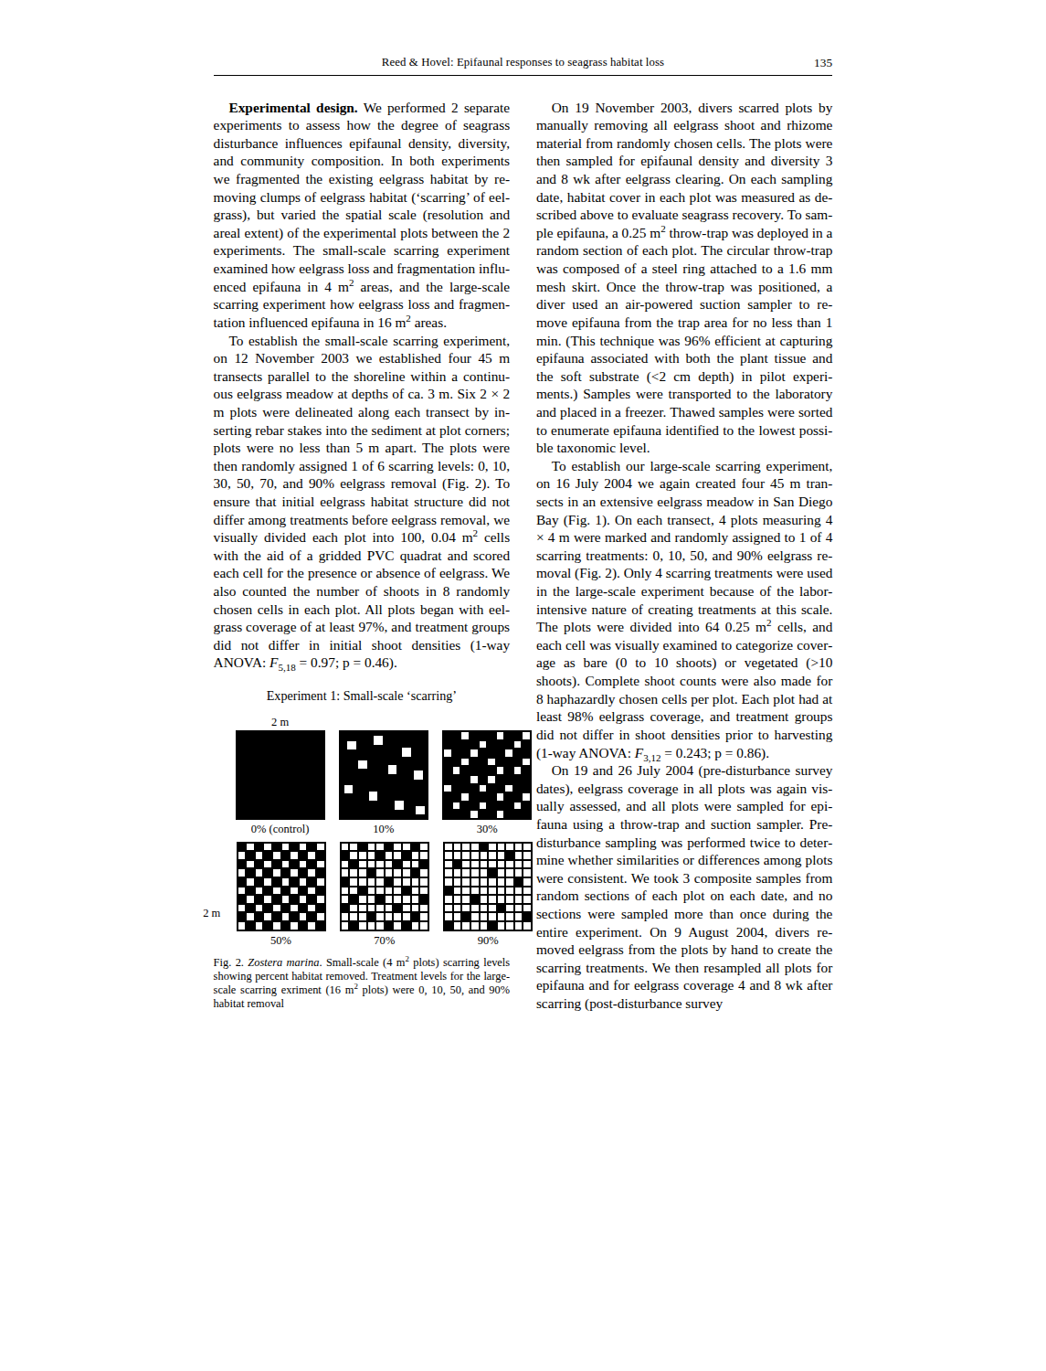Reed & Hovel: Epifaunal responses to seagrass habitat loss 135
Experimental design. We performed 2 separate experiments to assess how the degree of seagrass disturbance influences epifaunal density, diversity, and community composition. In both experiments we fragmented the existing eelgrass habitat by removing clumps of eelgrass habitat (‘scarring’ of eelgrass), but varied the spatial scale (resolution and areal extent) of the experimental plots between the 2 experiments. The small-scale scarring experiment examined how eelgrass loss and fragmentation influenced epifauna in 4 m2 areas, and the large-scale scarring experiment how eelgrass loss and fragmentation influenced epifauna in 16 m2 areas.
To establish the small-scale scarring experiment, on 12 November 2003 we established four 45 m transects parallel to the shoreline within a continuous eelgrass meadow at depths of ca. 3 m. Six 2 × 2 m plots were delineated along each transect by inserting rebar stakes into the sediment at plot corners; plots were no less than 5 m apart. The plots were then randomly assigned 1 of 6 scarring levels: 0, 10, 30, 50, 70, and 90% eelgrass removal (Fig. 2). To ensure that initial eelgrass habitat structure did not differ among treatments before eelgrass removal, we visually divided each plot into 100, 0.04 m2 cells with the aid of a gridded PVC quadrat and scored each cell for the presence or absence of eelgrass. We also counted the number of shoots in 8 randomly chosen cells in each plot. All plots began with eelgrass coverage of at least 97%, and treatment groups did not differ in initial shoot densities (1-way ANOVA: F5,18 = 0.97; p = 0.46).
Experiment 1: Small-scale ‘scarring’
2 m
0% (control)
10%
30%
2 m
50%
70%
90%
Fig. 2. Zostera marina. Small-scale (4 m2 plots) scarring levels showing percent habitat removed. Treatment levels for the large-scale scarring exriment (16 m2 plots) were 0, 10, 50, and 90% habitat removal
On 19 November 2003, divers scarred plots by manually removing all eelgrass shoot and rhizome material from randomly chosen cells. The plots were then sampled for epifaunal density and diversity 3 and 8 wk after eelgrass clearing. On each sampling date, habitat cover in each plot was measured as described above to evaluate seagrass recovery. To sample epifauna, a 0.25 m2 throw-trap was deployed in a random section of each plot. The circular throw-trap was composed of a steel ring attached to a 1.6 mm mesh skirt. Once the throw-trap was positioned, a diver used an air-powered suction sampler to remove epifauna from the trap area for no less than 1 min. (This technique was 96% efficient at capturing epifauna associated with both the plant tissue and the soft substrate (<2 cm depth) in pilot experiments.) Samples were transported to the laboratory and placed in a freezer. Thawed samples were sorted to enumerate epifauna identified to the lowest possible taxonomic level.
To establish our large-scale scarring experiment, on 16 July 2004 we again created four 45 m transects in an extensive eelgrass meadow in San Diego Bay (Fig. 1). On each transect, 4 plots measuring 4 × 4 m were marked and randomly assigned to 1 of 4 scarring treatments: 0, 10, 50, and 90% eelgrass removal (Fig. 2). Only 4 scarring treatments were used in the large-scale experiment because of the labor-intensive nature of creating treatments at this scale. The plots were divided into 64 0.25 m2 cells, and each cell was visually examined to categorize coverage as bare (0 to 10 shoots) or vegetated (>10 shoots). Complete shoot counts were also made for 8 haphazardly chosen cells per plot. Each plot had at least 98% eelgrass coverage, and treatment groups did not differ in shoot densities prior to harvesting (1-way ANOVA: F3,12 = 0.243; p = 0.86).
On 19 and 26 July 2004 (pre-disturbance survey dates), eelgrass coverage in all plots was again visually assessed, and all plots were sampled for epifauna using a throw-trap and suction sampler. Pre-disturbance sampling was performed twice to determine whether similarities or differences among plots were consistent. We took 3 composite samples from random sections of each plot on each date, and no sections were sampled more than once during the entire experiment. On 9 August 2004, divers removed eelgrass from the plots by hand to create the scarring treatments. We then resampled all plots for epifauna and for eelgrass coverage 4 and 8 wk after scarring (post-disturbance survey